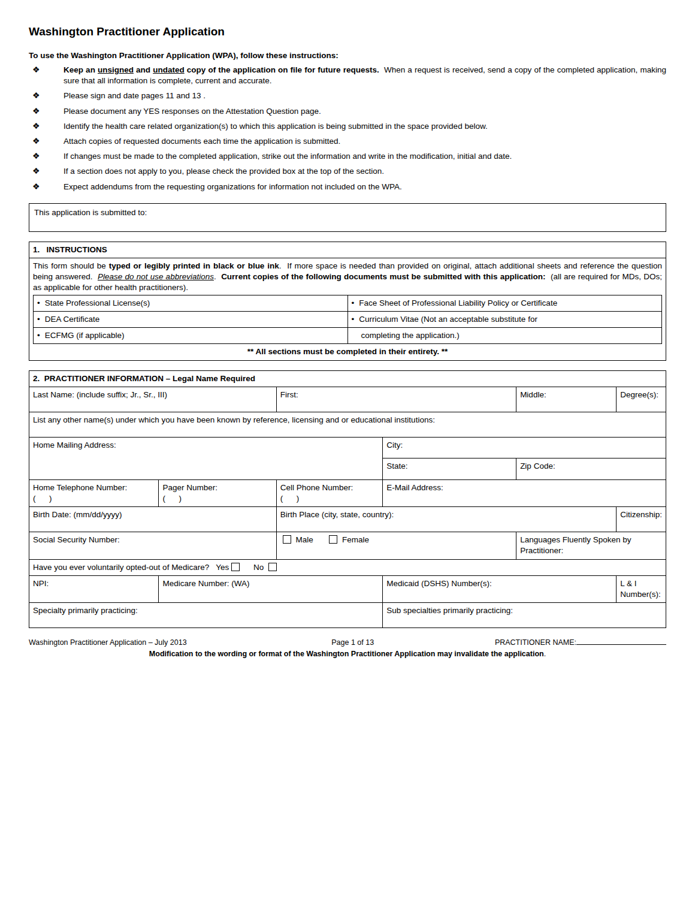Washington Practitioner Application
To use the Washington Practitioner Application (WPA), follow these instructions:
Keep an unsigned and undated copy of the application on file for future requests. When a request is received, send a copy of the completed application, making sure that all information is complete, current and accurate.
Please sign and date pages 11 and 13 .
Please document any YES responses on the Attestation Question page.
Identify the health care related organization(s) to which this application is being submitted in the space provided below.
Attach copies of requested documents each time the application is submitted.
If changes must be made to the completed application, strike out the information and write in the modification, initial and date.
If a section does not apply to you, please check the provided box at the top of the section.
Expect addendums from the requesting organizations for information not included on the WPA.
This application is submitted to:
| 1. INSTRUCTIONS |
| This form should be typed or legibly printed in black or blue ink . If more space is needed than provided on original, attach additional sheets and reference the question being answered. Please do not use abbreviations . Current copies of the following documents must be submitted with this application: (all are required for MDs, DOs; as applicable for other health practitioners). / State Professional License(s) / Face Sheet of Professional Liability Policy or Certificate / / DEA Certificate / Curriculum Vitae (Not an acceptable substitute for / / ECFMG (if applicable) / completing the application.) / ** All sections must be completed in their entirety. ** |
| 2. PRACTITIONER INFORMATION – Legal Name Required |
| Last Name: (include suffix; Jr., Sr., III) | First: | Middle: | Degree(s): |
| List any other name(s) under which you have been known by reference, licensing and or educational institutions: |
| Home Mailing Address: | City: |
| State: | Zip Code: |
| Home Telephone Number: ( ) | Pager Number: ( ) | Cell Phone Number: ( ) | E-Mail Address: |
| Birth Date: (mm/dd/yyyy) | Birth Place (city, state, country): | Citizenship: |
| Social Security Number: | Male Female | Languages Fluently Spoken by Practitioner: |
| Have you ever voluntarily opted-out of Medicare? Yes No |
| NPI: | Medicare Number: (WA) | Medicaid (DSHS) Number(s): | L & I Number(s): |
| Specialty primarily practicing: | Sub specialties primarily practicing: |
Washington Practitioner Application – July 2013
Page 1 of 13
PRACTITIONER NAME:
Modification to the wording or format of the Washington Practitioner Application may invalidate the application.